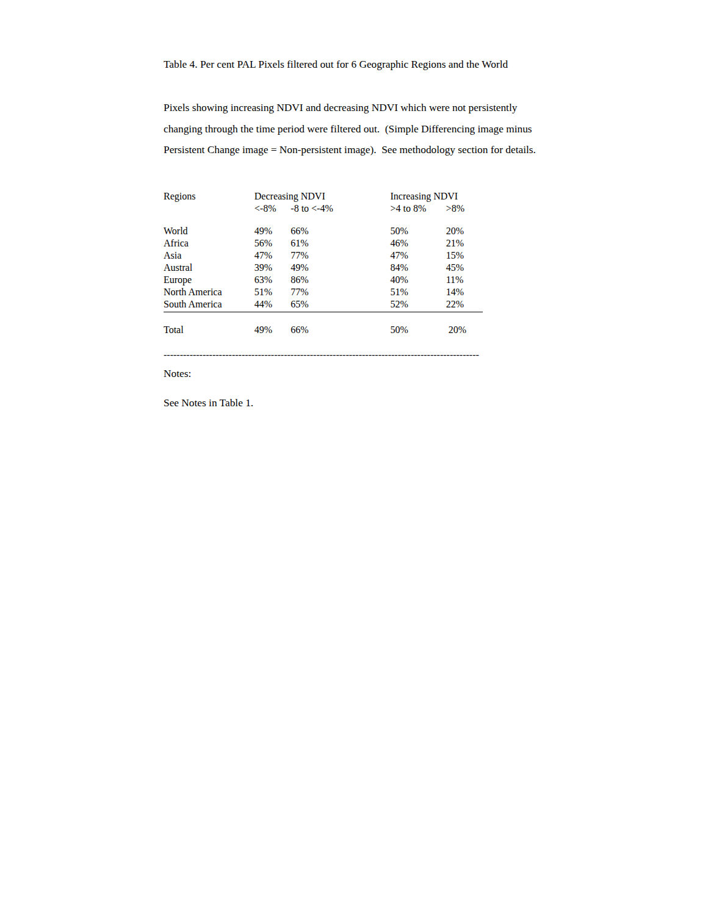Table 4. Per cent PAL Pixels filtered out for 6 Geographic Regions and the World
Pixels showing increasing NDVI and decreasing NDVI which were not persistently changing through the time period were filtered out. (Simple Differencing image minus Persistent Change image = Non-persistent image). See methodology section for details.
| Regions | Decreasing NDVI | | Increasing NDVI |
| --- | --- | --- | --- |
| | <-8% | -8 to <-4% | | >4 to 8% | >8% |
| World | 49% | 66% | | 50% | 20% |
| Africa | 56% | 61% | | 46% | 21% |
| Asia | 47% | 77% | | 47% | 15% |
| Austral | 39% | 49% | | 84% | 45% |
| Europe | 63% | 86% | | 40% | 11% |
| North America | 51% | 77% | | 51% | 14% |
| South America | 44% | 65% | | 52% | 22% |
| Total | 49% | 66% | | 50% | 20% |
-------------------------------------------------------------------------------------------------
Notes:
See Notes in Table 1.